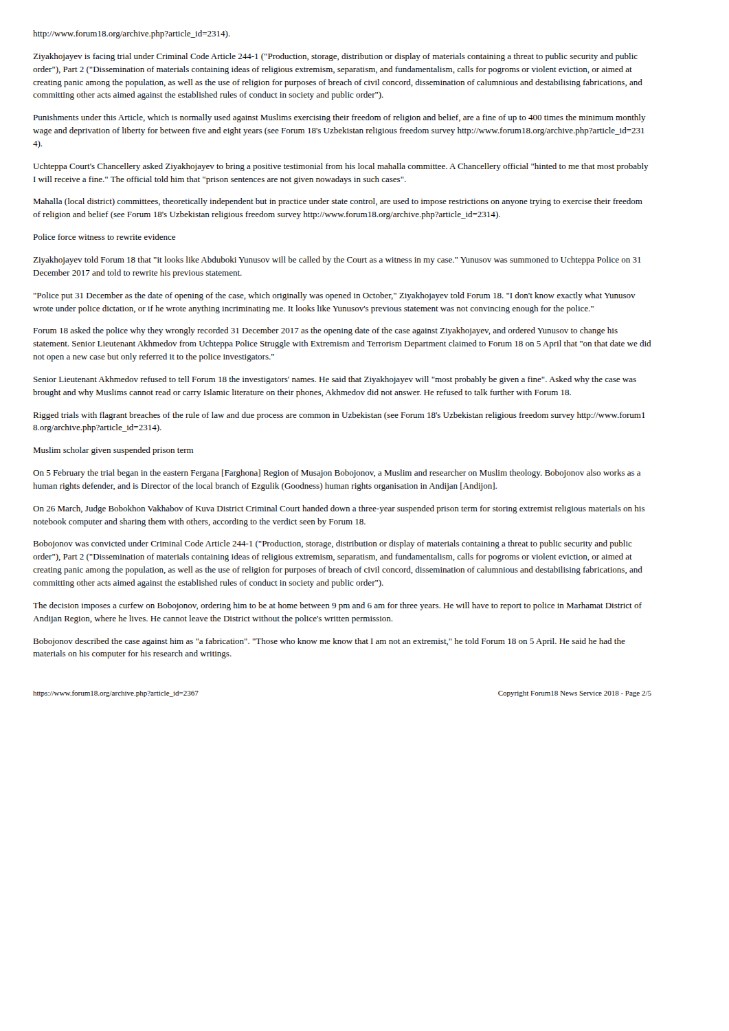http://www.forum18.org/archive.php?article_id=2314).
Ziyakhojayev is facing trial under Criminal Code Article 244-1 ("Production, storage, distribution or display of materials containing a threat to public security and public order"), Part 2 ("Dissemination of materials containing ideas of religious extremism, separatism, and fundamentalism, calls for pogroms or violent eviction, or aimed at creating panic among the population, as well as the use of religion for purposes of breach of civil concord, dissemination of calumnious and destabilising fabrications, and committing other acts aimed against the established rules of conduct in society and public order").
Punishments under this Article, which is normally used against Muslims exercising their freedom of religion and belief, are a fine of up to 400 times the minimum monthly wage and deprivation of liberty for between five and eight years (see Forum 18's Uzbekistan religious freedom survey http://www.forum18.org/archive.php?article_id=2314).
Uchteppa Court's Chancellery asked Ziyakhojayev to bring a positive testimonial from his local mahalla committee. A Chancellery official "hinted to me that most probably I will receive a fine." The official told him that "prison sentences are not given nowadays in such cases".
Mahalla (local district) committees, theoretically independent but in practice under state control, are used to impose restrictions on anyone trying to exercise their freedom of religion and belief (see Forum 18's Uzbekistan religious freedom survey http://www.forum18.org/archive.php?article_id=2314).
Police force witness to rewrite evidence
Ziyakhojayev told Forum 18 that "it looks like Abduboki Yunusov will be called by the Court as a witness in my case." Yunusov was summoned to Uchteppa Police on 31 December 2017 and told to rewrite his previous statement.
"Police put 31 December as the date of opening of the case, which originally was opened in October," Ziyakhojayev told Forum 18. "I don't know exactly what Yunusov wrote under police dictation, or if he wrote anything incriminating me. It looks like Yunusov's previous statement was not convincing enough for the police."
Forum 18 asked the police why they wrongly recorded 31 December 2017 as the opening date of the case against Ziyakhojayev, and ordered Yunusov to change his statement. Senior Lieutenant Akhmedov from Uchteppa Police Struggle with Extremism and Terrorism Department claimed to Forum 18 on 5 April that "on that date we did not open a new case but only referred it to the police investigators."
Senior Lieutenant Akhmedov refused to tell Forum 18 the investigators' names. He said that Ziyakhojayev will "most probably be given a fine". Asked why the case was brought and why Muslims cannot read or carry Islamic literature on their phones, Akhmedov did not answer. He refused to talk further with Forum 18.
Rigged trials with flagrant breaches of the rule of law and due process are common in Uzbekistan (see Forum 18's Uzbekistan religious freedom survey http://www.forum18.org/archive.php?article_id=2314).
Muslim scholar given suspended prison term
On 5 February the trial began in the eastern Fergana [Farghona] Region of Musajon Bobojonov, a Muslim and researcher on Muslim theology. Bobojonov also works as a human rights defender, and is Director of the local branch of Ezgulik (Goodness) human rights organisation in Andijan [Andijon].
On 26 March, Judge Bobokhon Vakhabov of Kuva District Criminal Court handed down a three-year suspended prison term for storing extremist religious materials on his notebook computer and sharing them with others, according to the verdict seen by Forum 18.
Bobojonov was convicted under Criminal Code Article 244-1 ("Production, storage, distribution or display of materials containing a threat to public security and public order"), Part 2 ("Dissemination of materials containing ideas of religious extremism, separatism, and fundamentalism, calls for pogroms or violent eviction, or aimed at creating panic among the population, as well as the use of religion for purposes of breach of civil concord, dissemination of calumnious and destabilising fabrications, and committing other acts aimed against the established rules of conduct in society and public order").
The decision imposes a curfew on Bobojonov, ordering him to be at home between 9 pm and 6 am for three years. He will have to report to police in Marhamat District of Andijan Region, where he lives. He cannot leave the District without the police's written permission.
Bobojonov described the case against him as "a fabrication". "Those who know me know that I am not an extremist," he told Forum 18 on 5 April. He said he had the materials on his computer for his research and writings.
https://www.forum18.org/archive.php?article_id=2367
Copyright Forum18 News Service 2018 - Page 2/5